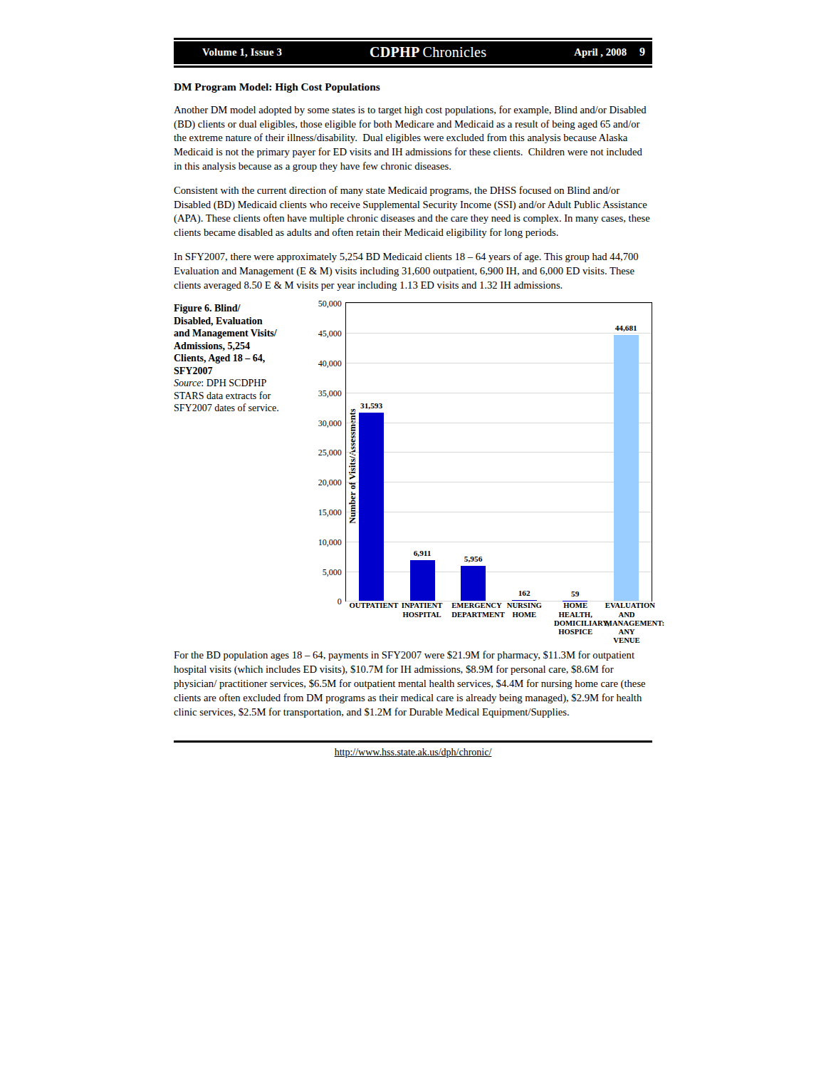Volume 1, Issue 3 CDPHP Chronicles April , 2008 9
DM Program Model: High Cost Populations
Another DM model adopted by some states is to target high cost populations, for example, Blind and/or Disabled (BD) clients or dual eligibles, those eligible for both Medicare and Medicaid as a result of being aged 65 and/or the extreme nature of their illness/disability. Dual eligibles were excluded from this analysis because Alaska Medicaid is not the primary payer for ED visits and IH admissions for these clients. Children were not included in this analysis because as a group they have few chronic diseases.
Consistent with the current direction of many state Medicaid programs, the DHSS focused on Blind and/or Disabled (BD) Medicaid clients who receive Supplemental Security Income (SSI) and/or Adult Public Assistance (APA). These clients often have multiple chronic diseases and the care they need is complex. In many cases, these clients became disabled as adults and often retain their Medicaid eligibility for long periods.
In SFY2007, there were approximately 5,254 BD Medicaid clients 18 – 64 years of age. This group had 44,700 Evaluation and Management (E & M) visits including 31,600 outpatient, 6,900 IH, and 6,000 ED visits. These clients averaged 8.50 E & M visits per year including 1.13 ED visits and 1.32 IH admissions.
Figure 6. Blind/ Disabled, Evaluation and Management Visits/ Admissions, 5,254 Clients, Aged 18 – 64, SFY2007
Source: DPH SCDPHP STARS data extracts for SFY2007 dates of service.
Number of Visits/Assessments
50,000
45,000
40,000
35,000
30,000
25,000
20,000
15,000
10,000
5,000
0
31,593
6,911
5,956
162
59
44,681
OUTPATIENT
INPATIENT
HOSPITAL
EMERGENCY
DEPARTMENT
NURSING HOME
HOME HEALTH,
DOMICILIARY,
HOSPICE
EVALUATION
AND
MANAGEMENT:
ANY VENUE
For the BD population ages 18 – 64, payments in SFY2007 were $21.9M for pharmacy, $11.3M for outpatient hospital visits (which includes ED visits), $10.7M for IH admissions, $8.9M for personal care, $8.6M for physician/ practitioner services, $6.5M for outpatient mental health services, $4.4M for nursing home care (these clients are often excluded from DM programs as their medical care is already being managed), $2.9M for health clinic services, $2.5M for transportation, and $1.2M for Durable Medical Equipment/Supplies.
http://www.hss.state.ak.us/dph/chronic/